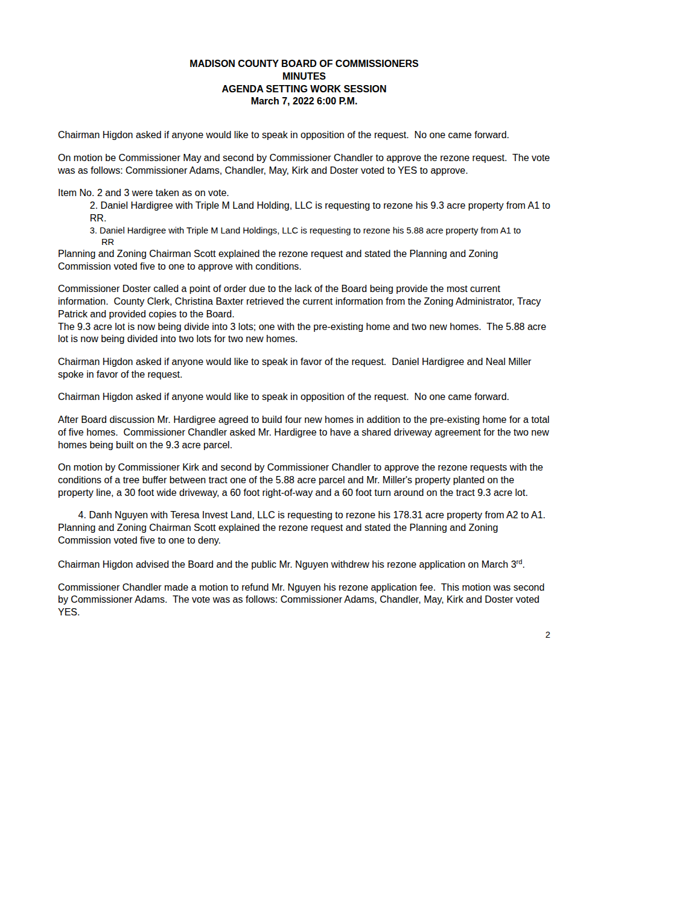MADISON COUNTY BOARD OF COMMISSIONERS MINUTES AGENDA SETTING WORK SESSION March 7, 2022 6:00 P.M.
Chairman Higdon asked if anyone would like to speak in opposition of the request. No one came forward.
On motion be Commissioner May and second by Commissioner Chandler to approve the rezone request. The vote was as follows: Commissioner Adams, Chandler, May, Kirk and Doster voted to YES to approve.
Item No. 2 and 3 were taken as on vote.
2. Daniel Hardigree with Triple M Land Holding, LLC is requesting to rezone his 9.3 acre property from A1 to RR.
3. Daniel Hardigree with Triple M Land Holdings, LLC is requesting to rezone his 5.88 acre property from A1 to RR
Planning and Zoning Chairman Scott explained the rezone request and stated the Planning and Zoning Commission voted five to one to approve with conditions.
Commissioner Doster called a point of order due to the lack of the Board being provide the most current information. County Clerk, Christina Baxter retrieved the current information from the Zoning Administrator, Tracy Patrick and provided copies to the Board.
The 9.3 acre lot is now being divide into 3 lots; one with the pre-existing home and two new homes. The 5.88 acre lot is now being divided into two lots for two new homes.
Chairman Higdon asked if anyone would like to speak in favor of the request. Daniel Hardigree and Neal Miller spoke in favor of the request.
Chairman Higdon asked if anyone would like to speak in opposition of the request. No one came forward.
After Board discussion Mr. Hardigree agreed to build four new homes in addition to the pre-existing home for a total of five homes. Commissioner Chandler asked Mr. Hardigree to have a shared driveway agreement for the two new homes being built on the 9.3 acre parcel.
On motion by Commissioner Kirk and second by Commissioner Chandler to approve the rezone requests with the conditions of a tree buffer between tract one of the 5.88 acre parcel and Mr. Miller's property planted on the property line, a 30 foot wide driveway, a 60 foot right-of-way and a 60 foot turn around on the tract 9.3 acre lot.
4. Danh Nguyen with Teresa Invest Land, LLC is requesting to rezone his 178.31 acre property from A2 to A1.
Planning and Zoning Chairman Scott explained the rezone request and stated the Planning and Zoning Commission voted five to one to deny.
Chairman Higdon advised the Board and the public Mr. Nguyen withdrew his rezone application on March 3rd.
Commissioner Chandler made a motion to refund Mr. Nguyen his rezone application fee. This motion was second by Commissioner Adams. The vote was as follows: Commissioner Adams, Chandler, May, Kirk and Doster voted YES.
2